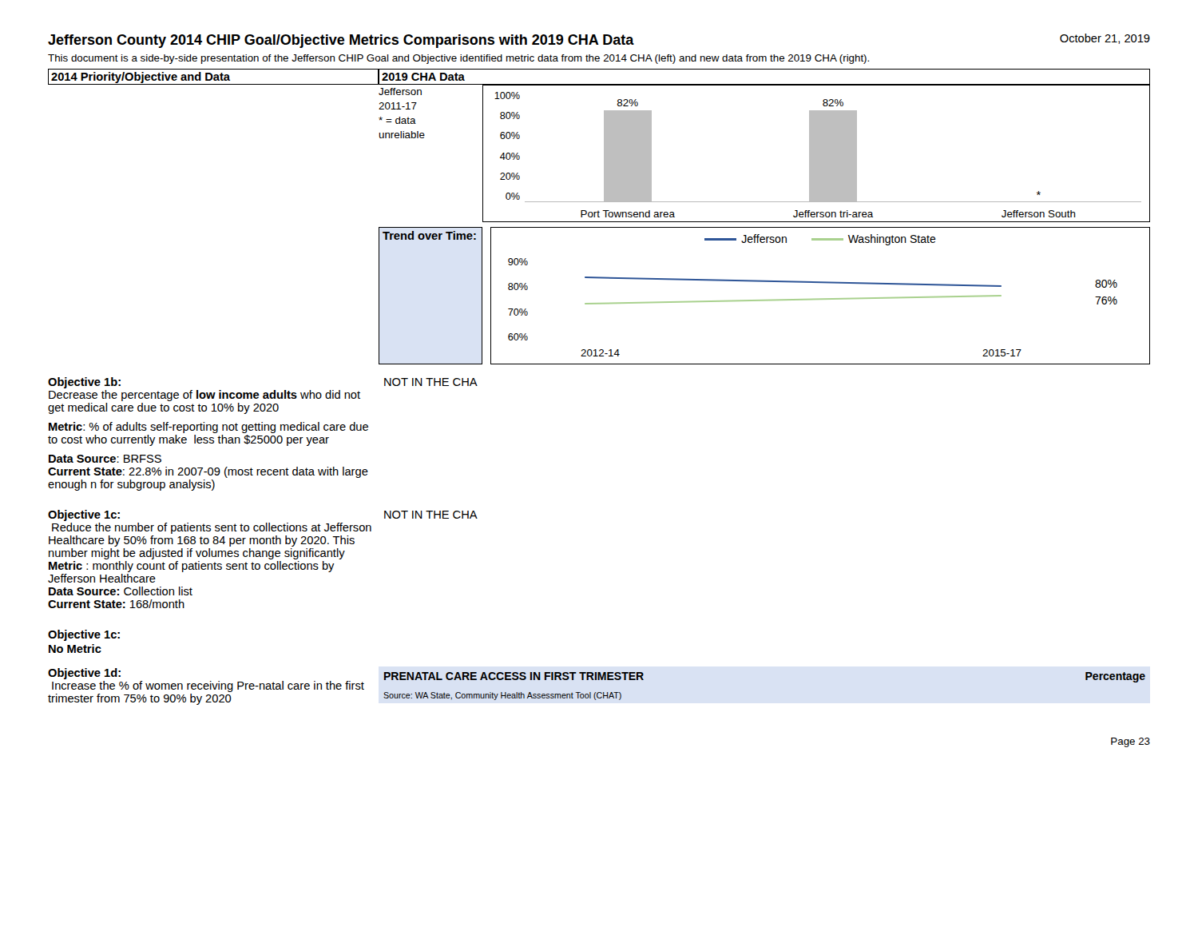Jefferson County 2014 CHIP Goal/Objective Metrics Comparisons with 2019 CHA Data
October 21, 2019
This document is a side-by-side presentation of the Jefferson CHIP Goal and Objective identified metric data from the 2014 CHA (left) and new data from the 2019 CHA (right).
| 2014 Priority/Objective and Data | 2019 CHA Data |
| | Jefferson 2011-17 * = data unreliable 100% 80% 60% 40% 20% 0% 82% 82% * Port Townsend area Jefferson tri-area Jefferson South Trend over Time: Jefferson Washington State 90% 80% 70% 60% 80% 76% 2012-14 2015-17 |
| Objective 1b: Decrease the percentage of low income adults who did not get medical care due to cost to 10% by 2020 Metric : % of adults self-reporting not getting medical care due to cost who currently make less than $25000 per year Data Source : BRFSS Current State : 22.8% in 2007-09 (most recent data with large enough n for subgroup analysis) | NOT IN THE CHA |
| Objective 1c: Reduce the number of patients sent to collections at Jefferson Healthcare by 50% from 168 to 84 per month by 2020. This number might be adjusted if volumes change significantly Metric : monthly count of patients sent to collections by Jefferson Healthcare Data Source: Collection list Current State: 168/month | NOT IN THE CHA |
| Objective 1c: No Metric | |
| Objective 1d: Increase the % of women receiving Pre-natal care in the first trimester from 75% to 90% by 2020 | PRENATAL CARE ACCESS IN FIRST TRIMESTER Percentage Source: WA State, Community Health Assessment Tool (CHAT) |
Page 23